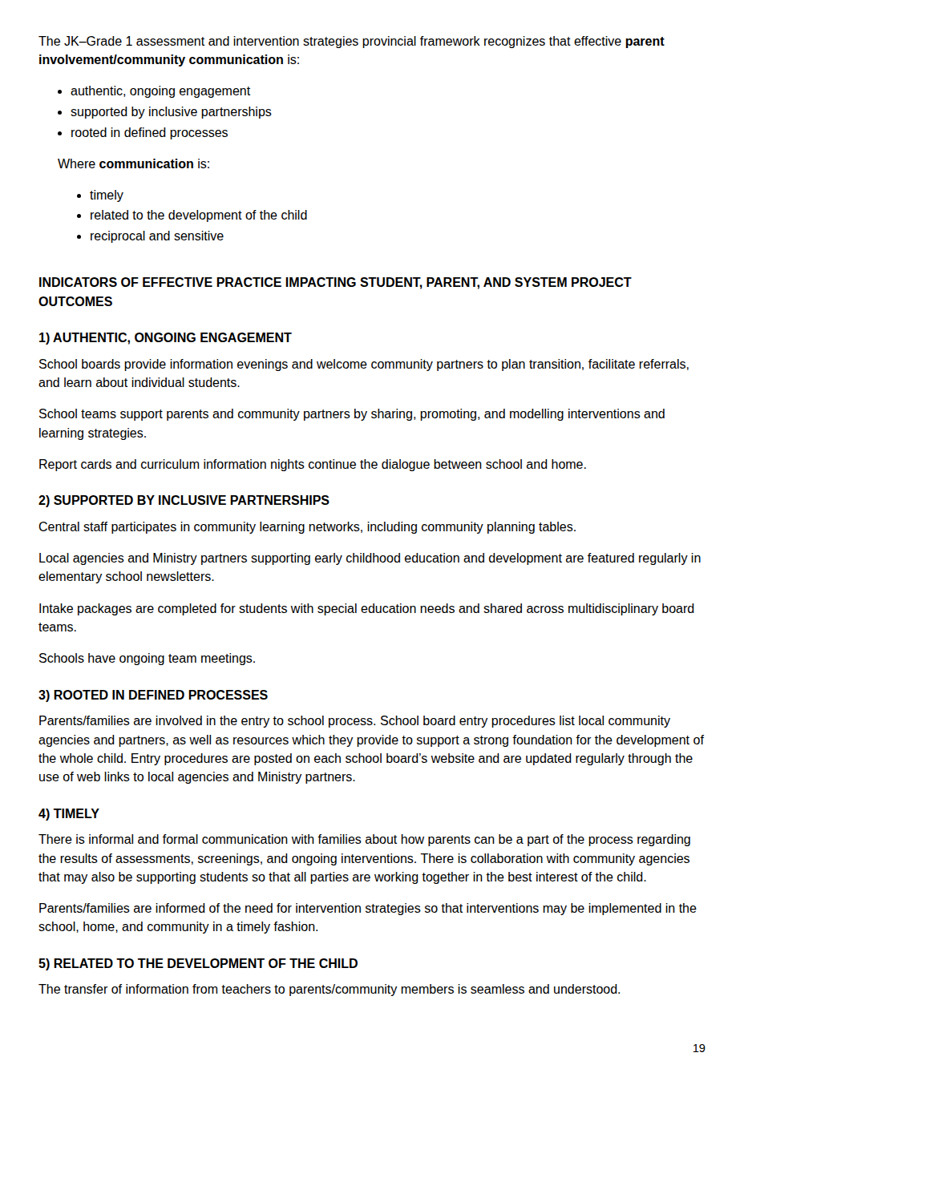The JK–Grade 1 assessment and intervention strategies provincial framework recognizes that effective parent involvement/community communication is:
authentic, ongoing engagement
supported by inclusive partnerships
rooted in defined processes
Where communication is:
timely
related to the development of the child
reciprocal and sensitive
Indicators of Effective Practice Impacting Student, Parent, and System Project Outcomes
1) Authentic, Ongoing Engagement
School boards provide information evenings and welcome community partners to plan transition, facilitate referrals, and learn about individual students.
School teams support parents and community partners by sharing, promoting, and modelling interventions and learning strategies.
Report cards and curriculum information nights continue the dialogue between school and home.
2) Supported by Inclusive Partnerships
Central staff participates in community learning networks, including community planning tables.
Local agencies and Ministry partners supporting early childhood education and development are featured regularly in elementary school newsletters.
Intake packages are completed for students with special education needs and shared across multidisciplinary board teams.
Schools have ongoing team meetings.
3) Rooted in Defined Processes
Parents/families are involved in the entry to school process. School board entry procedures list local community agencies and partners, as well as resources which they provide to support a strong foundation for the development of the whole child. Entry procedures are posted on each school board’s website and are updated regularly through the use of web links to local agencies and Ministry partners.
4) Timely
There is informal and formal communication with families about how parents can be a part of the process regarding the results of assessments, screenings, and ongoing interventions. There is collaboration with community agencies that may also be supporting students so that all parties are working together in the best interest of the child.
Parents/families are informed of the need for intervention strategies so that interventions may be implemented in the school, home, and community in a timely fashion.
5) Related to the Development of the Child
The transfer of information from teachers to parents/community members is seamless and understood.
19